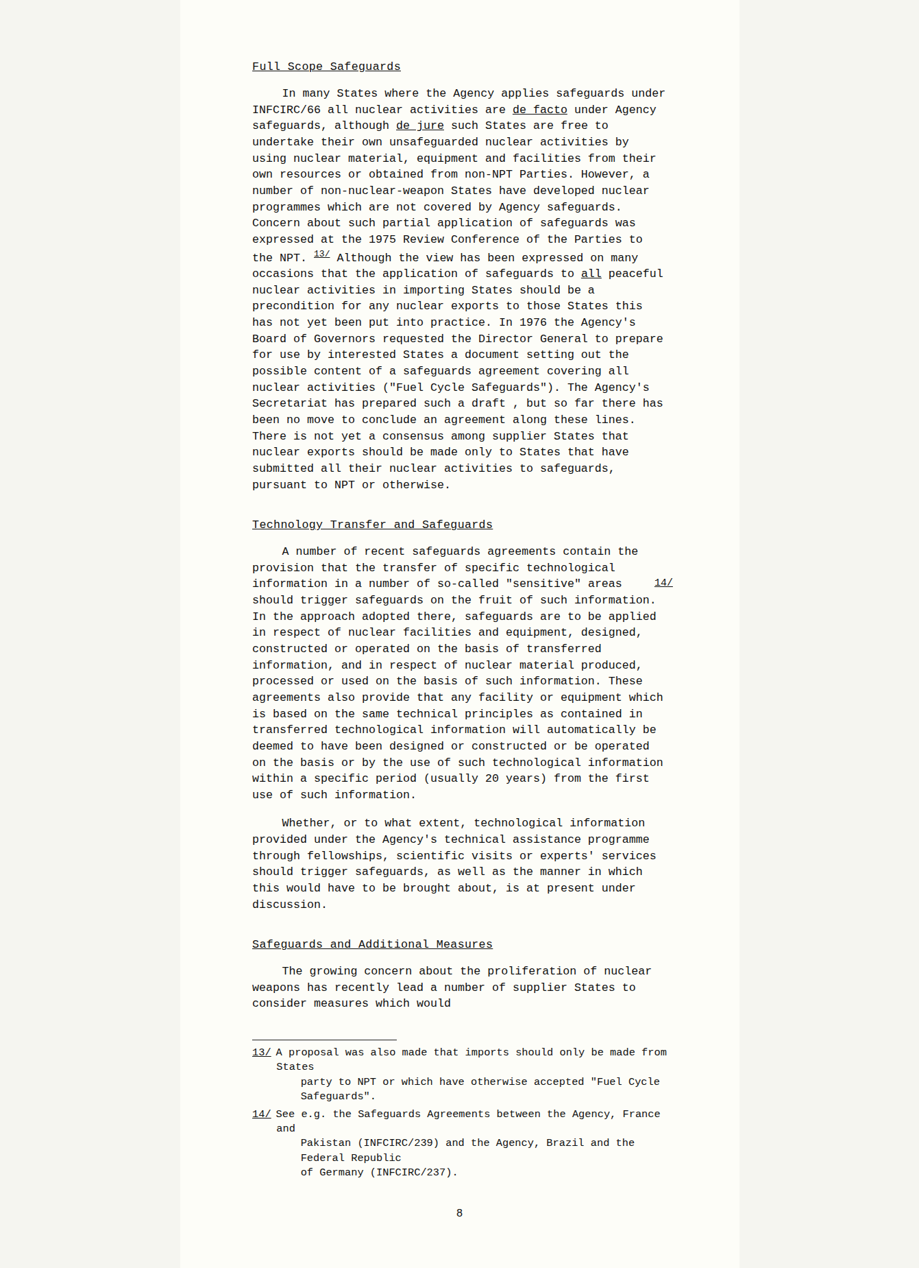Full Scope Safeguards
In many States where the Agency applies safeguards under INFCIRC/66 all nuclear activities are de facto under Agency safeguards, although de jure such States are free to undertake their own unsafeguarded nuclear activities by using nuclear material, equipment and facilities from their own resources or obtained from non-NPT Parties. However, a number of non-nuclear-weapon States have developed nuclear programmes which are not covered by Agency safeguards. Concern about such partial application of safeguards was expressed at the 1975 Review Conference of the Parties to the NPT. 13/ Although the view has been expressed on many occasions that the application of safeguards to all peaceful nuclear activities in importing States should be a precondition for any nuclear exports to those States this has not yet been put into practice. In 1976 the Agency's Board of Governors requested the Director General to prepare for use by interested States a document setting out the possible content of a safeguards agreement covering all nuclear activities ("Fuel Cycle Safeguards"). The Agency's Secretariat has prepared such a draft , but so far there has been no move to conclude an agreement along these lines. There is not yet a consensus among supplier States that nuclear exports should be made only to States that have submitted all their nuclear activities to safeguards, pursuant to NPT or otherwise.
Technology Transfer and Safeguards
A number of recent safeguards agreements contain the provision that the transfer of specific technological information in a number of so-called 14/"sensitive" areas should trigger safeguards on the fruit of such information. In the approach adopted there, safeguards are to be applied in respect of nuclear facilities and equipment, designed, constructed or operated on the basis of transferred information, and in respect of nuclear material produced, processed or used on the basis of such information. These agreements also provide that any facility or equipment which is based on the same technical principles as contained in transferred technological information will automatically be deemed to have been designed or constructed or be operated on the basis or by the use of such technological information within a specific period (usually 20 years) from the first use of such information.
Whether, or to what extent, technological information provided under the Agency's technical assistance programme through fellowships, scientific visits or experts' services should trigger safeguards, as well as the manner in which this would have to be brought about, is at present under discussion.
Safeguards and Additional Measures
The growing concern about the proliferation of nuclear weapons has recently lead a number of supplier States to consider measures which would
13/A proposal was also made that imports should only be made from States party to NPT or which have otherwise accepted "Fuel Cycle Safeguards".
14/See e.g. the Safeguards Agreements between the Agency, France and Pakistan (INFCIRC/239) and the Agency, Brazil and the Federal Republic of Germany (INFCIRC/237).
8